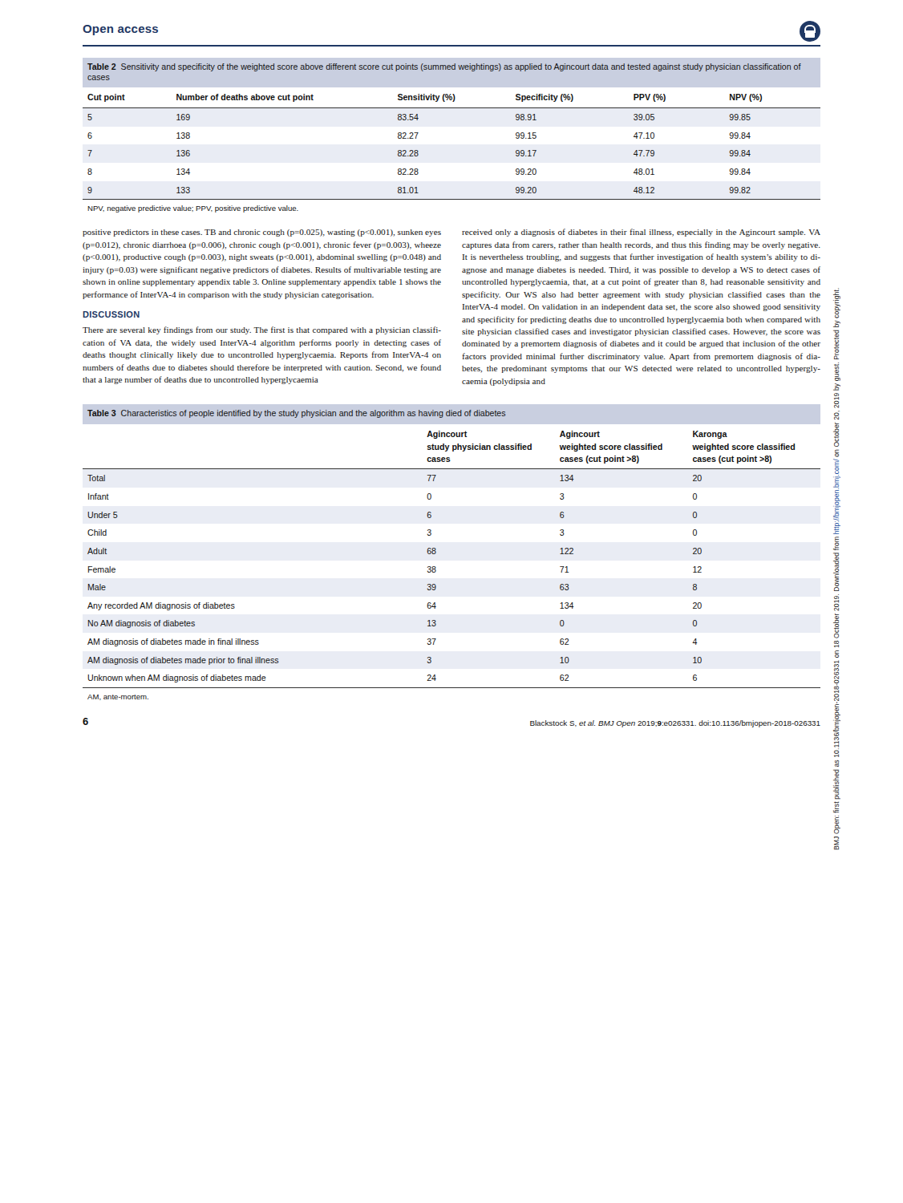BMJ Open: first published as 10.1136/bmjopen-2018-026331 on 18 October 2019. Downloaded from http://bmjopen.bmj.com/ on October 20, 2019 by guest. Protected by copyright.
Open access
Table 2 Sensitivity and specificity of the weighted score above different score cut points (summed weightings) as applied to Agincourt data and tested against study physician classification of cases
| Cut point | Number of deaths above cut point | Sensitivity (%) | Specificity (%) | PPV (%) | NPV (%) |
| --- | --- | --- | --- | --- | --- |
| 5 | 169 | 83.54 | 98.91 | 39.05 | 99.85 |
| 6 | 138 | 82.27 | 99.15 | 47.10 | 99.84 |
| 7 | 136 | 82.28 | 99.17 | 47.79 | 99.84 |
| 8 | 134 | 82.28 | 99.20 | 48.01 | 99.84 |
| 9 | 133 | 81.01 | 99.20 | 48.12 | 99.82 |
NPV, negative predictive value; PPV, positive predictive value.
positive predictors in these cases. TB and chronic cough (p=0.025), wasting (p<0.001), sunken eyes (p=0.012), chronic diarrhoea (p=0.006), chronic cough (p<0.001), chronic fever (p=0.003), wheeze (p<0.001), productive cough (p=0.003), night sweats (p<0.001), abdominal swelling (p=0.048) and injury (p=0.03) were significant negative predictors of diabetes. Results of multivariable testing are shown in online supplementary appendix table 3. Online supplementary appendix table 1 shows the performance of InterVA-4 in comparison with the study physician categorisation.
Discussion
There are several key findings from our study. The first is that compared with a physician classification of VA data, the widely used InterVA-4 algorithm performs poorly in detecting cases of deaths thought clinically likely due to uncontrolled hyperglycaemia. Reports from InterVA-4 on numbers of deaths due to diabetes should therefore be interpreted with caution. Second, we found that a large number of deaths due to uncontrolled hyperglycaemia
received only a diagnosis of diabetes in their final illness, especially in the Agincourt sample. VA captures data from carers, rather than health records, and thus this finding may be overly negative. It is nevertheless troubling, and suggests that further investigation of health system’s ability to diagnose and manage diabetes is needed. Third, it was possible to develop a WS to detect cases of uncontrolled hyperglycaemia, that, at a cut point of greater than 8, had reasonable sensitivity and specificity. Our WS also had better agreement with study physician classified cases than the InterVA-4 model. On validation in an independent data set, the score also showed good sensitivity and specificity for predicting deaths due to uncontrolled hyperglycaemia both when compared with site physician classified cases and investigator physician classified cases. However, the score was dominated by a premortem diagnosis of diabetes and it could be argued that inclusion of the other factors provided minimal further discriminatory value. Apart from premortem diagnosis of diabetes, the predominant symptoms that our WS detected were related to uncontrolled hyperglycaemia (polydipsia and
Table 3 Characteristics of people identified by the study physician and the algorithm as having died of diabetes
| | Agincourt | Agincourt | Karonga |
| --- | --- | --- | --- |
| | study physician classified cases | weighted score classified cases (cut point >8) | weighted score classified cases (cut point >8) |
| Total | 77 | 134 | 20 |
| Infant | 0 | 3 | 0 |
| Under 5 | 6 | 6 | 0 |
| Child | 3 | 3 | 0 |
| Adult | 68 | 122 | 20 |
| Female | 38 | 71 | 12 |
| Male | 39 | 63 | 8 |
| Any recorded AM diagnosis of diabetes | 64 | 134 | 20 |
| No AM diagnosis of diabetes | 13 | 0 | 0 |
| AM diagnosis of diabetes made in final illness | 37 | 62 | 4 |
| AM diagnosis of diabetes made prior to final illness | 3 | 10 | 10 |
| Unknown when AM diagnosis of diabetes made | 24 | 62 | 6 |
AM, ante-mortem.
6
Blackstock S, et al. BMJ Open 2019;9:e026331. doi:10.1136/bmjopen-2018-026331